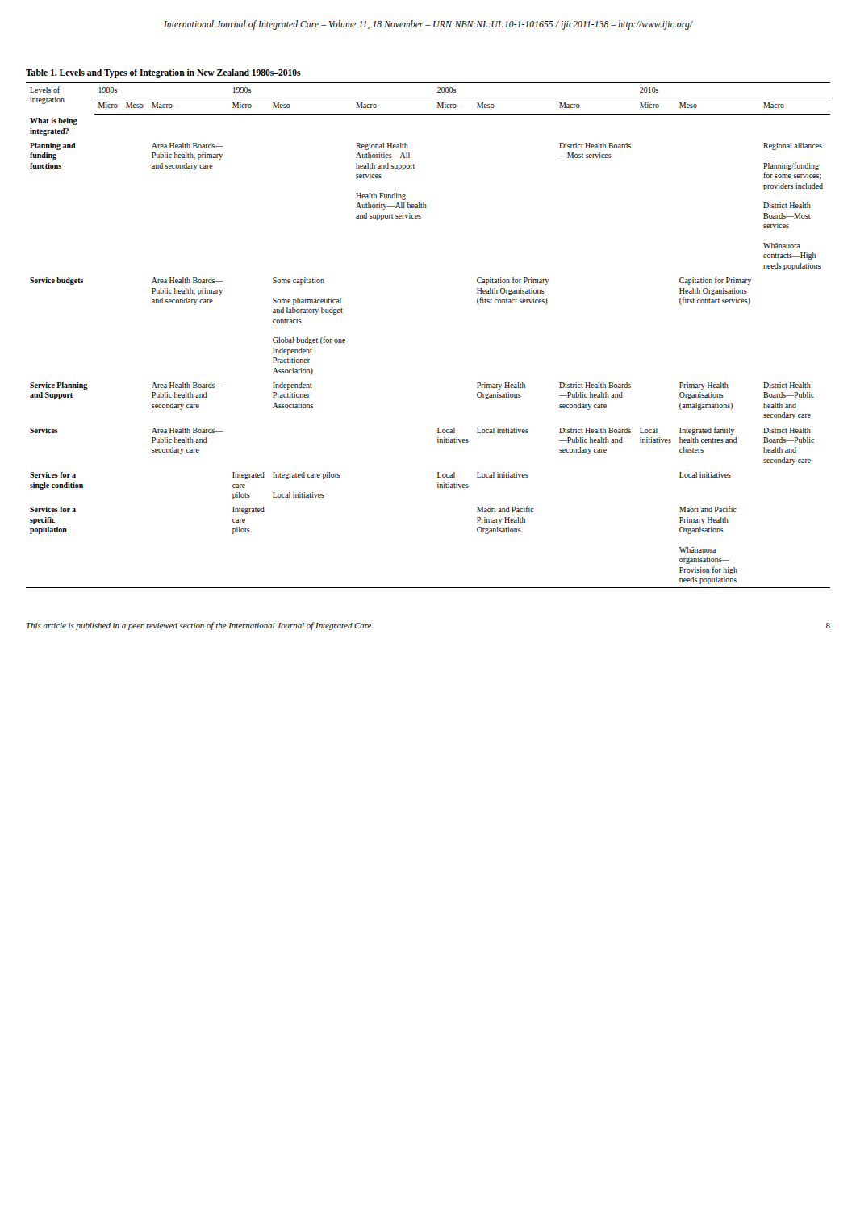International Journal of Integrated Care – Volume 11, 18 November – URN:NBN:NL:UI:10-1-101655 / ijic2011-138 – http://www.ijic.org/
Table 1. Levels and Types of Integration in New Zealand 1980s–2010s
| Levels of integration | 1980s | 1990s | 2000s | 2010s |
| --- | --- | --- | --- | --- |
| Micro | Meso | Macro | Micro | Meso | Macro | Micro | Meso | Macro | Micro | Meso | Macro |
| What is being integrated? | | | | | | | | | | | | |
| Planning and funding functions | | | Area Health Boards—Public health, primary and secondary care | | | Regional Health Authorities—All health and support services Health Funding Authority—All health and support services | | | District Health Boards—Most services | | | Regional alliances—Planning/funding for some services; providers included District Health Boards—Most services Whānauora contracts—High needs populations |
| Service budgets | | | Area Health Boards—Public health, primary and secondary care | | Some capitation Some pharmaceutical and laboratory budget contracts Global budget (for one Independent Practitioner Association) | | | Capitation for Primary Health Organisations (first contact services) | | | Capitation for Primary Health Organisations (first contact services) | |
| Service Planning and Support | | | Area Health Boards—Public health and secondary care | | Independent Practitioner Associations | | | Primary Health Organisations | District Health Boards—Public health and secondary care | | Primary Health Organisations (amalgamations) | District Health Boards—Public health and secondary care |
| Services | | | Area Health Boards—Public health and secondary care | | | | Local initiatives | Local initiatives | District Health Boards—Public health and secondary care | Local initiatives | Integrated family health centres and clusters | District Health Boards—Public health and secondary care |
| Services for a single condition | | | | Integrated care pilots | Integrated care pilots Local initiatives | | Local initiatives | Local initiatives | | | Local initiatives | |
| Services for a specific population | | | | Integrated care pilots | | | | Māori and Pacific Primary Health Organisations | | | Māori and Pacific Primary Health Organisations Whānauora organisations—Provision for high needs populations | |
This article is published in a peer reviewed section of the International Journal of Integrated Care 8